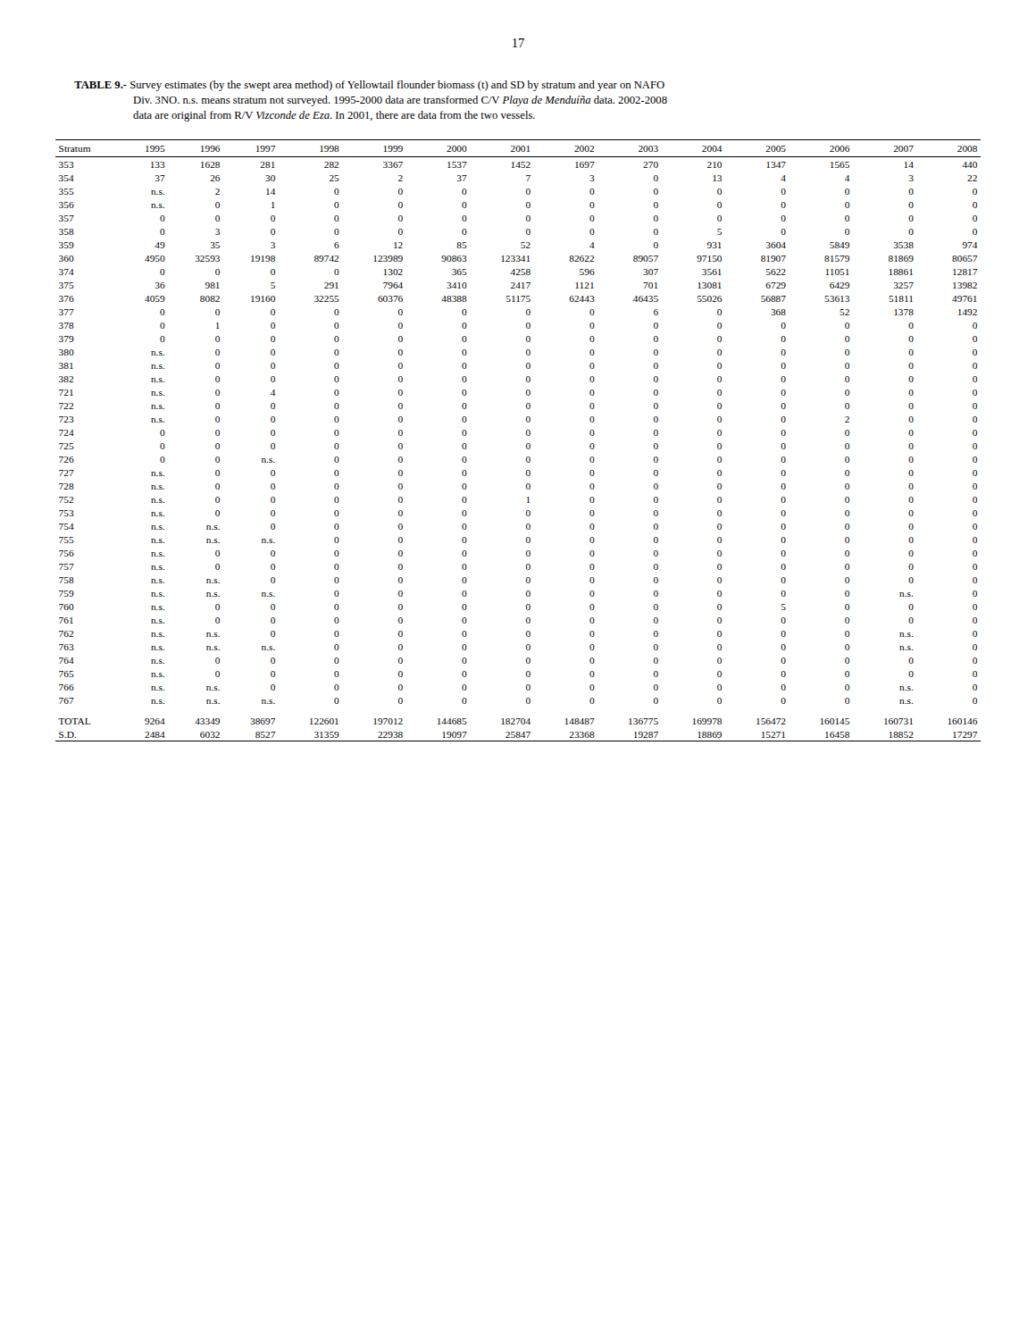17
TABLE 9.- Survey estimates (by the swept area method) of Yellowtail flounder biomass (t) and SD by stratum and year on NAFO Div. 3NO. n.s. means stratum not surveyed. 1995-2000 data are transformed C/V Playa de Menduíña data. 2002-2008 data are original from R/V Vizconde de Eza. In 2001, there are data from the two vessels.
| Stratum | 1995 | 1996 | 1997 | 1998 | 1999 | 2000 | 2001 | 2002 | 2003 | 2004 | 2005 | 2006 | 2007 | 2008 |
| --- | --- | --- | --- | --- | --- | --- | --- | --- | --- | --- | --- | --- | --- | --- |
| 353 | 133 | 1628 | 281 | 282 | 3367 | 1537 | 1452 | 1697 | 270 | 210 | 1347 | 1565 | 14 | 440 |
| 354 | 37 | 26 | 30 | 25 | 2 | 37 | 7 | 3 | 0 | 13 | 4 | 4 | 3 | 22 |
| 355 | n.s. | 2 | 14 | 0 | 0 | 0 | 0 | 0 | 0 | 0 | 0 | 0 | 0 | 0 |
| 356 | n.s. | 0 | 1 | 0 | 0 | 0 | 0 | 0 | 0 | 0 | 0 | 0 | 0 | 0 |
| 357 | 0 | 0 | 0 | 0 | 0 | 0 | 0 | 0 | 0 | 0 | 0 | 0 | 0 | 0 |
| 358 | 0 | 3 | 0 | 0 | 0 | 0 | 0 | 0 | 0 | 5 | 0 | 0 | 0 | 0 |
| 359 | 49 | 35 | 3 | 6 | 12 | 85 | 52 | 4 | 0 | 931 | 3604 | 5849 | 3538 | 974 |
| 360 | 4950 | 32593 | 19198 | 89742 | 123989 | 90863 | 123341 | 82622 | 89057 | 97150 | 81907 | 81579 | 81869 | 80657 |
| 374 | 0 | 0 | 0 | 0 | 1302 | 365 | 4258 | 596 | 307 | 3561 | 5622 | 11051 | 18861 | 12817 |
| 375 | 36 | 981 | 5 | 291 | 7964 | 3410 | 2417 | 1121 | 701 | 13081 | 6729 | 6429 | 3257 | 13982 |
| 376 | 4059 | 8082 | 19160 | 32255 | 60376 | 48388 | 51175 | 62443 | 46435 | 55026 | 56887 | 53613 | 51811 | 49761 |
| 377 | 0 | 0 | 0 | 0 | 0 | 0 | 0 | 0 | 6 | 0 | 368 | 52 | 1378 | 1492 |
| 378 | 0 | 1 | 0 | 0 | 0 | 0 | 0 | 0 | 0 | 0 | 0 | 0 | 0 | 0 |
| 379 | 0 | 0 | 0 | 0 | 0 | 0 | 0 | 0 | 0 | 0 | 0 | 0 | 0 | 0 |
| 380 | n.s. | 0 | 0 | 0 | 0 | 0 | 0 | 0 | 0 | 0 | 0 | 0 | 0 | 0 |
| 381 | n.s. | 0 | 0 | 0 | 0 | 0 | 0 | 0 | 0 | 0 | 0 | 0 | 0 | 0 |
| 382 | n.s. | 0 | 0 | 0 | 0 | 0 | 0 | 0 | 0 | 0 | 0 | 0 | 0 | 0 |
| 721 | n.s. | 0 | 4 | 0 | 0 | 0 | 0 | 0 | 0 | 0 | 0 | 0 | 0 | 0 |
| 722 | n.s. | 0 | 0 | 0 | 0 | 0 | 0 | 0 | 0 | 0 | 0 | 0 | 0 | 0 |
| 723 | n.s. | 0 | 0 | 0 | 0 | 0 | 0 | 0 | 0 | 0 | 0 | 2 | 0 | 0 |
| 724 | 0 | 0 | 0 | 0 | 0 | 0 | 0 | 0 | 0 | 0 | 0 | 0 | 0 | 0 |
| 725 | 0 | 0 | 0 | 0 | 0 | 0 | 0 | 0 | 0 | 0 | 0 | 0 | 0 | 0 |
| 726 | 0 | 0 | n.s. | 0 | 0 | 0 | 0 | 0 | 0 | 0 | 0 | 0 | 0 | 0 |
| 727 | n.s. | 0 | 0 | 0 | 0 | 0 | 0 | 0 | 0 | 0 | 0 | 0 | 0 | 0 |
| 728 | n.s. | 0 | 0 | 0 | 0 | 0 | 0 | 0 | 0 | 0 | 0 | 0 | 0 | 0 |
| 752 | n.s. | 0 | 0 | 0 | 0 | 0 | 1 | 0 | 0 | 0 | 0 | 0 | 0 | 0 |
| 753 | n.s. | 0 | 0 | 0 | 0 | 0 | 0 | 0 | 0 | 0 | 0 | 0 | 0 | 0 |
| 754 | n.s. | n.s. | 0 | 0 | 0 | 0 | 0 | 0 | 0 | 0 | 0 | 0 | 0 | 0 |
| 755 | n.s. | n.s. | n.s. | 0 | 0 | 0 | 0 | 0 | 0 | 0 | 0 | 0 | 0 | 0 |
| 756 | n.s. | 0 | 0 | 0 | 0 | 0 | 0 | 0 | 0 | 0 | 0 | 0 | 0 | 0 |
| 757 | n.s. | 0 | 0 | 0 | 0 | 0 | 0 | 0 | 0 | 0 | 0 | 0 | 0 | 0 |
| 758 | n.s. | n.s. | 0 | 0 | 0 | 0 | 0 | 0 | 0 | 0 | 0 | 0 | 0 | 0 |
| 759 | n.s. | n.s. | n.s. | 0 | 0 | 0 | 0 | 0 | 0 | 0 | 0 | 0 | n.s. | 0 |
| 760 | n.s. | 0 | 0 | 0 | 0 | 0 | 0 | 0 | 0 | 0 | 5 | 0 | 0 | 0 |
| 761 | n.s. | 0 | 0 | 0 | 0 | 0 | 0 | 0 | 0 | 0 | 0 | 0 | 0 | 0 |
| 762 | n.s. | n.s. | 0 | 0 | 0 | 0 | 0 | 0 | 0 | 0 | 0 | 0 | n.s. | 0 |
| 763 | n.s. | n.s. | n.s. | 0 | 0 | 0 | 0 | 0 | 0 | 0 | 0 | 0 | n.s. | 0 |
| 764 | n.s. | 0 | 0 | 0 | 0 | 0 | 0 | 0 | 0 | 0 | 0 | 0 | 0 | 0 |
| 765 | n.s. | 0 | 0 | 0 | 0 | 0 | 0 | 0 | 0 | 0 | 0 | 0 | 0 | 0 |
| 766 | n.s. | n.s. | 0 | 0 | 0 | 0 | 0 | 0 | 0 | 0 | 0 | 0 | n.s. | 0 |
| 767 | n.s. | n.s. | n.s. | 0 | 0 | 0 | 0 | 0 | 0 | 0 | 0 | 0 | n.s. | 0 |
| TOTAL | 9264 | 43349 | 38697 | 122601 | 197012 | 144685 | 182704 | 148487 | 136775 | 169978 | 156472 | 160145 | 160731 | 160146 |
| S.D. | 2484 | 6032 | 8527 | 31359 | 22938 | 19097 | 25847 | 23368 | 19287 | 18869 | 15271 | 16458 | 18852 | 17297 |